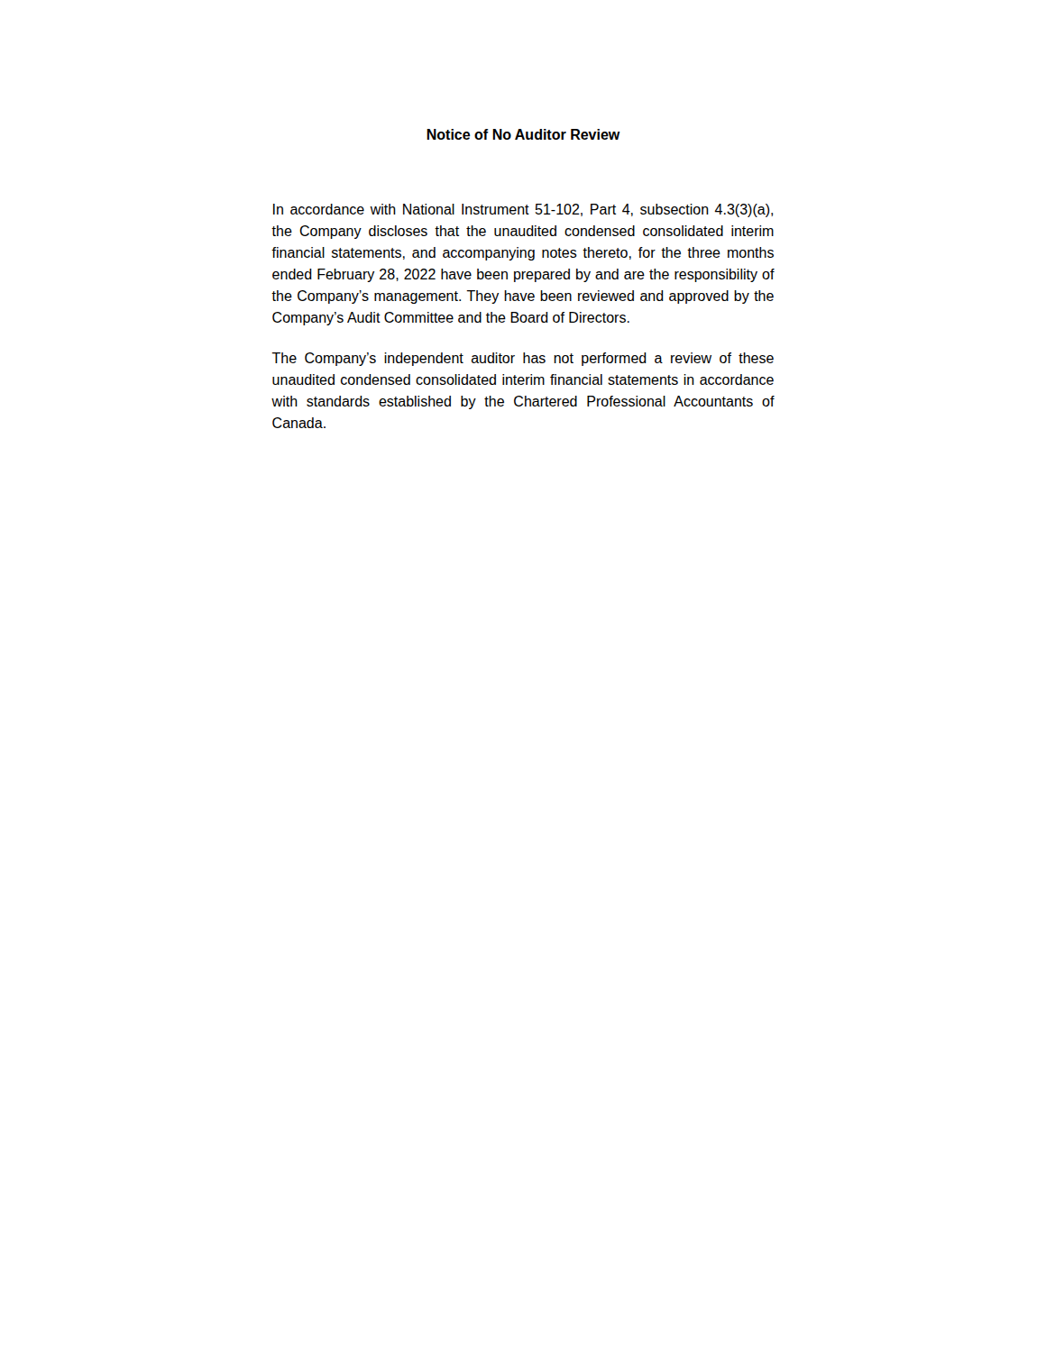Notice of No Auditor Review
In accordance with National Instrument 51-102, Part 4, subsection 4.3(3)(a), the Company discloses that the unaudited condensed consolidated interim financial statements, and accompanying notes thereto, for the three months ended February 28, 2022 have been prepared by and are the responsibility of the Company’s management. They have been reviewed and approved by the Company’s Audit Committee and the Board of Directors.
The Company’s independent auditor has not performed a review of these unaudited condensed consolidated interim financial statements in accordance with standards established by the Chartered Professional Accountants of Canada.